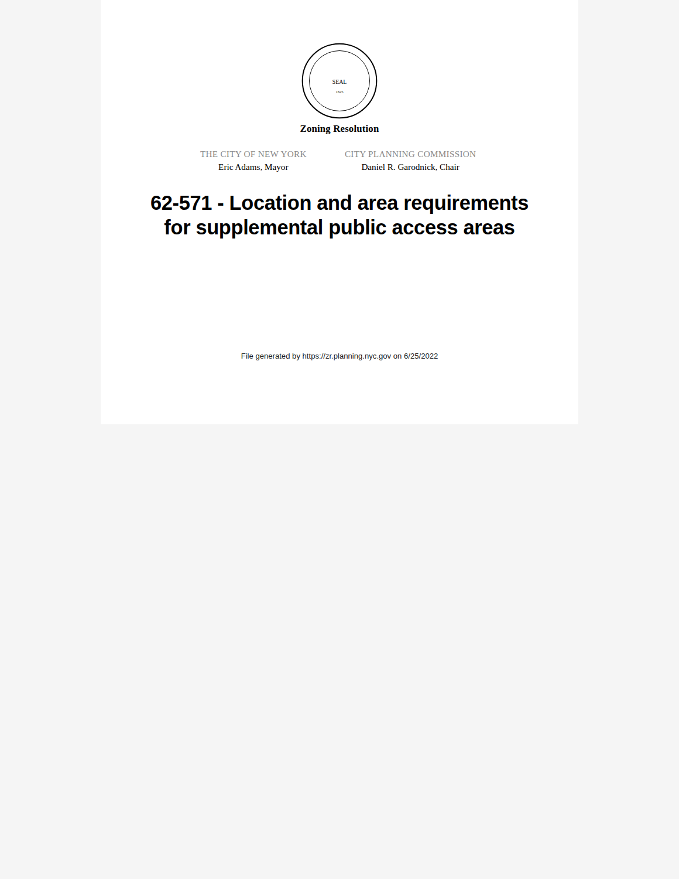Zoning Resolution
| THE CITY OF NEW YORK | CITY PLANNING COMMISSION |
| Eric Adams, Mayor | Daniel R. Garodnick, Chair |
62-571 - Location and area requirements for supplemental public access areas
File generated by https://zr.planning.nyc.gov on 6/25/2022